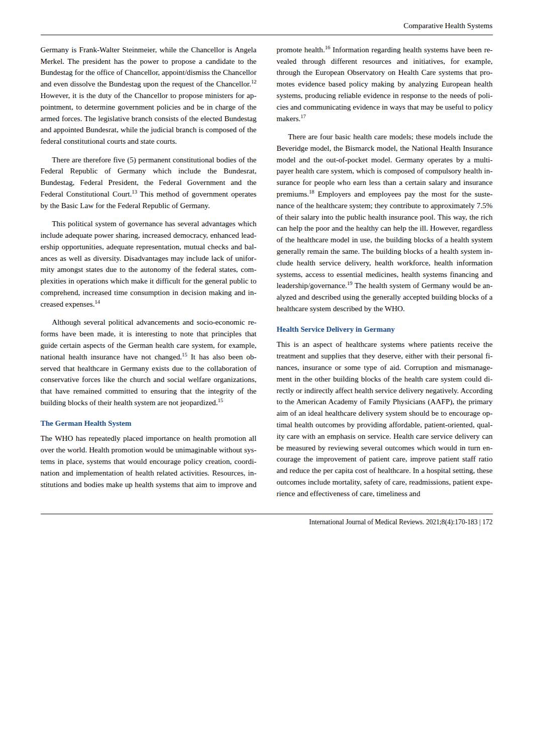Comparative Health Systems
Germany is Frank-Walter Steinmeier, while the Chancellor is Angela Merkel. The president has the power to propose a candidate to the Bundestag for the office of Chancellor, appoint/dismiss the Chancellor and even dissolve the Bundestag upon the request of the Chancellor.12 However, it is the duty of the Chancellor to propose ministers for appointment, to determine government policies and be in charge of the armed forces. The legislative branch consists of the elected Bundestag and appointed Bundesrat, while the judicial branch is composed of the federal constitutional courts and state courts.
There are therefore five (5) permanent constitutional bodies of the Federal Republic of Germany which include the Bundesrat, Bundestag, Federal President, the Federal Government and the Federal Constitutional Court.13 This method of government operates by the Basic Law for the Federal Republic of Germany.
This political system of governance has several advantages which include adequate power sharing, increased democracy, enhanced leadership opportunities, adequate representation, mutual checks and balances as well as diversity. Disadvantages may include lack of uniformity amongst states due to the autonomy of the federal states, complexities in operations which make it difficult for the general public to comprehend, increased time consumption in decision making and increased expenses.14
Although several political advancements and socio-economic reforms have been made, it is interesting to note that principles that guide certain aspects of the German health care system, for example, national health insurance have not changed.15 It has also been observed that healthcare in Germany exists due to the collaboration of conservative forces like the church and social welfare organizations, that have remained committed to ensuring that the integrity of the building blocks of their health system are not jeopardized.15
The German Health System
The WHO has repeatedly placed importance on health promotion all over the world. Health promotion would be unimaginable without systems in place, systems that would encourage policy creation, coordination and implementation of health related activities. Resources, institutions and bodies make up health systems that aim to improve and promote health.16 Information regarding health systems have been revealed through different resources and initiatives, for example, through the European Observatory on Health Care systems that promotes evidence based policy making by analyzing European health systems, producing reliable evidence in response to the needs of policies and communicating evidence in ways that may be useful to policy makers.17
There are four basic health care models; these models include the Beveridge model, the Bismarck model, the National Health Insurance model and the out-of-pocket model. Germany operates by a multi-payer health care system, which is composed of compulsory health insurance for people who earn less than a certain salary and insurance premiums.18 Employers and employees pay the most for the sustenance of the healthcare system; they contribute to approximately 7.5% of their salary into the public health insurance pool. This way, the rich can help the poor and the healthy can help the ill. However, regardless of the healthcare model in use, the building blocks of a health system generally remain the same. The building blocks of a health system include health service delivery, health workforce, health information systems, access to essential medicines, health systems financing and leadership/governance.19 The health system of Germany would be analyzed and described using the generally accepted building blocks of a healthcare system described by the WHO.
Health Service Delivery in Germany
This is an aspect of healthcare systems where patients receive the treatment and supplies that they deserve, either with their personal finances, insurance or some type of aid. Corruption and mismanagement in the other building blocks of the health care system could directly or indirectly affect health service delivery negatively. According to the American Academy of Family Physicians (AAFP), the primary aim of an ideal healthcare delivery system should be to encourage optimal health outcomes by providing affordable, patient-oriented, quality care with an emphasis on service. Health care service delivery can be measured by reviewing several outcomes which would in turn encourage the improvement of patient care, improve patient staff ratio and reduce the per capita cost of healthcare. In a hospital setting, these outcomes include mortality, safety of care, readmissions, patient experience and effectiveness of care, timeliness and
International Journal of Medical Reviews. 2021;8(4):170-183 | 172